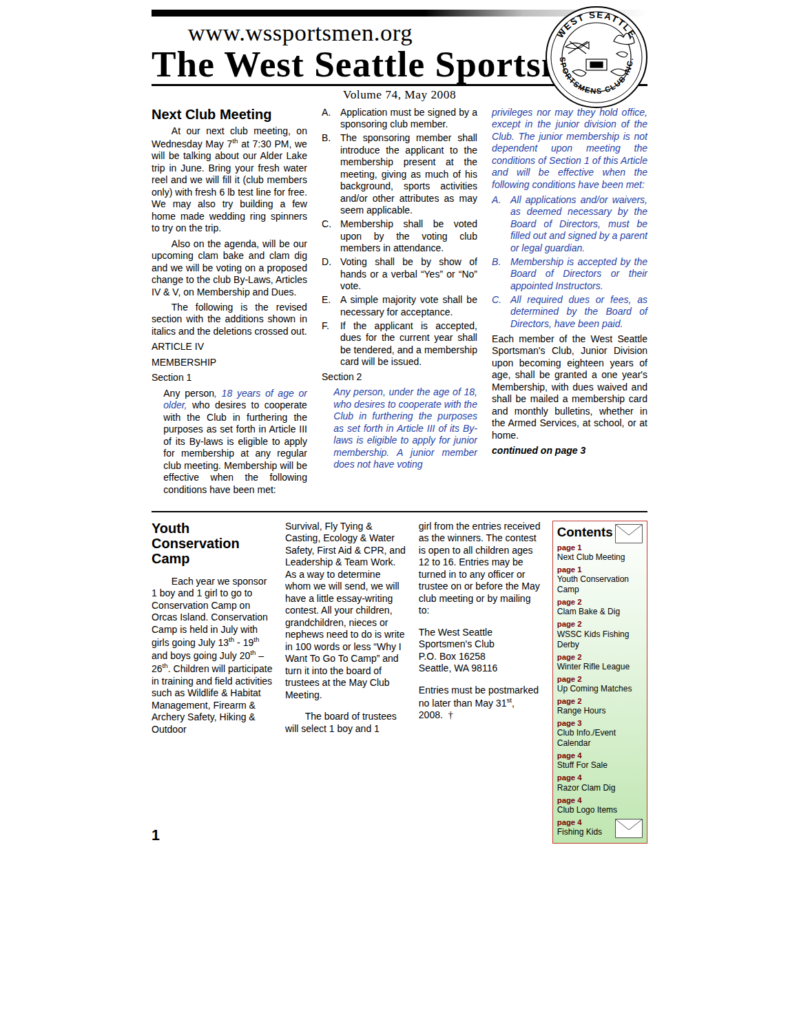WEST SEATTLE SPORTSMENS CLUB INC.
www.wssportsmen.org
The West Seattle Sportsman
Volume 74, May 2008
Next Club Meeting
At our next club meeting, on Wednesday May 7th at 7:30 PM, we will be talking about our Alder Lake trip in June. Bring your fresh water reel and we will fill it (club members only) with fresh 6 lb test line for free. We may also try building a few home made wedding ring spinners to try on the trip.
Also on the agenda, will be our upcoming clam bake and clam dig and we will be voting on a proposed change to the club By-Laws, Articles IV & V, on Membership and Dues.
The following is the revised section with the additions shown in italics and the deletions crossed out.
ARTICLE IV
MEMBERSHIP
Section 1
Any person, 18 years of age or older, who desires to cooperate with the Club in furthering the purposes as set forth in Article III of its By-laws is eligible to apply for membership at any regular club meeting. Membership will be effective when the following conditions have been met:
A. Application must be signed by a sponsoring club member.
B. The sponsoring member shall introduce the applicant to the membership present at the meeting, giving as much of his background, sports activities and/or other attributes as may seem applicable.
C. Membership shall be voted upon by the voting club members in attendance.
D. Voting shall be by show of hands or a verbal “Yes” or “No” vote.
E. A simple majority vote shall be necessary for acceptance.
F. If the applicant is accepted, dues for the current year shall be tendered, and a membership card will be issued.
Section 2
Any person, under the age of 18, who desires to cooperate with the Club in furthering the purposes as set forth in Article III of its By-laws is eligible to apply for junior membership. A junior member does not have voting
privileges nor may they hold office, except in the junior division of the Club. The junior membership is not dependent upon meeting the conditions of Section 1 of this Article and will be effective when the following conditions have been met:
A. All applications and/or waivers, as deemed necessary by the Board of Directors, must be filled out and signed by a parent or legal guardian.
B. Membership is accepted by the Board of Directors or their appointed Instructors.
C. All required dues or fees, as determined by the Board of Directors, have been paid.
Each member of the West Seattle Sportsman's Club, Junior Division upon becoming eighteen years of age, shall be granted a one year's Membership, with dues waived and shall be mailed a membership card and monthly bulletins, whether in the Armed Services, at school, or at home.
continued on page 3
Youth Conservation Camp
Each year we sponsor 1 boy and 1 girl to go to Conservation Camp on Orcas Island. Conservation Camp is held in July with girls going July 13th - 19th and boys going July 20th – 26th. Children will participate in training and field activities such as Wildlife & Habitat Management, Firearm & Archery Safety, Hiking & Outdoor
Survival, Fly Tying & Casting, Ecology & Water Safety, First Aid & CPR, and Leadership & Team Work. As a way to determine whom we will send, we will have a little essay-writing contest. All your children, grandchildren, nieces or nephews need to do is write in 100 words or less “Why I Want To Go To Camp” and turn it into the board of trustees at the May Club Meeting.
The board of trustees will select 1 boy and 1
girl from the entries received as the winners. The contest is open to all children ages 12 to 16. Entries may be turned in to any officer or trustee on or before the May club meeting or by mailing to:
The West Seattle Sportsmen's Club
P.O. Box 16258
Seattle, WA 98116
Entries must be postmarked no later than May 31st, 2008. †
Contents
page 1
Next Club Meeting
page 1
Youth Conservation Camp
page 2
Clam Bake & Dig
page 2
WSSC Kids Fishing Derby
page 2
Winter Rifle League
page 2
Up Coming Matches
page 2
Range Hours
page 3
Club Info./Event Calendar
page 4
Stuff For Sale
page 4
Razor Clam Dig
page 4
Club Logo Items
page 4
Fishing Kids
1